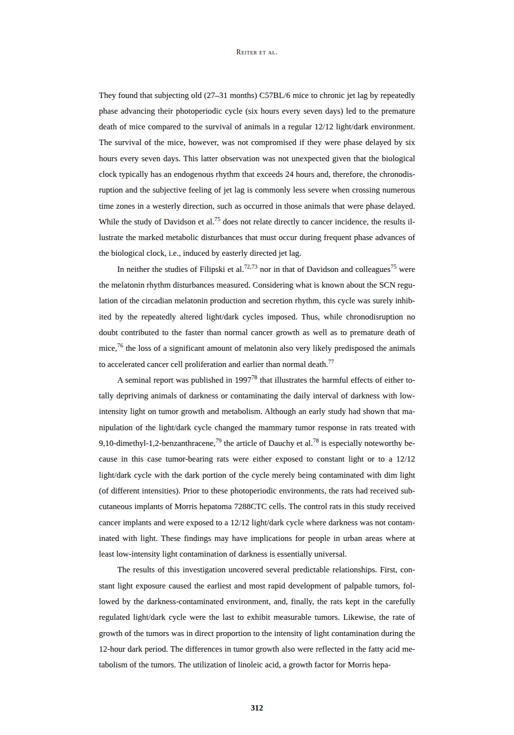Reiter et al.
They found that subjecting old (27–31 months) C57BL/6 mice to chronic jet lag by repeatedly phase advancing their photoperiodic cycle (six hours every seven days) led to the premature death of mice compared to the survival of animals in a regular 12/12 light/dark environment. The survival of the mice, however, was not compromised if they were phase delayed by six hours every seven days. This latter observation was not unexpected given that the biological clock typically has an endogenous rhythm that exceeds 24 hours and, therefore, the chronodisruption and the subjective feeling of jet lag is commonly less severe when crossing numerous time zones in a westerly direction, such as occurred in those animals that were phase delayed. While the study of Davidson et al.75 does not relate directly to cancer incidence, the results illustrate the marked metabolic disturbances that must occur during frequent phase advances of the biological clock, i.e., induced by easterly directed jet lag.
In neither the studies of Filipski et al.72,73 nor in that of Davidson and colleagues75 were the melatonin rhythm disturbances measured. Considering what is known about the SCN regulation of the circadian melatonin production and secretion rhythm, this cycle was surely inhibited by the repeatedly altered light/dark cycles imposed. Thus, while chronodisruption no doubt contributed to the faster than normal cancer growth as well as to premature death of mice,76 the loss of a significant amount of melatonin also very likely predisposed the animals to accelerated cancer cell proliferation and earlier than normal death.77
A seminal report was published in 199778 that illustrates the harmful effects of either totally depriving animals of darkness or contaminating the daily interval of darkness with low-intensity light on tumor growth and metabolism. Although an early study had shown that manipulation of the light/dark cycle changed the mammary tumor response in rats treated with 9,10-dimethyl-1,2-benzanthracene,79 the article of Dauchy et al.78 is especially noteworthy because in this case tumor-bearing rats were either exposed to constant light or to a 12/12 light/dark cycle with the dark portion of the cycle merely being contaminated with dim light (of different intensities). Prior to these photoperiodic environments, the rats had received subcutaneous implants of Morris hepatoma 7288CTC cells. The control rats in this study received cancer implants and were exposed to a 12/12 light/dark cycle where darkness was not contaminated with light. These findings may have implications for people in urban areas where at least low-intensity light contamination of darkness is essentially universal.
The results of this investigation uncovered several predictable relationships. First, constant light exposure caused the earliest and most rapid development of palpable tumors, followed by the darkness-contaminated environment, and, finally, the rats kept in the carefully regulated light/dark cycle were the last to exhibit measurable tumors. Likewise, the rate of growth of the tumors was in direct proportion to the intensity of light contamination during the 12-hour dark period. The differences in tumor growth also were reflected in the fatty acid metabolism of the tumors. The utilization of linoleic acid, a growth factor for Morris hepa-
312